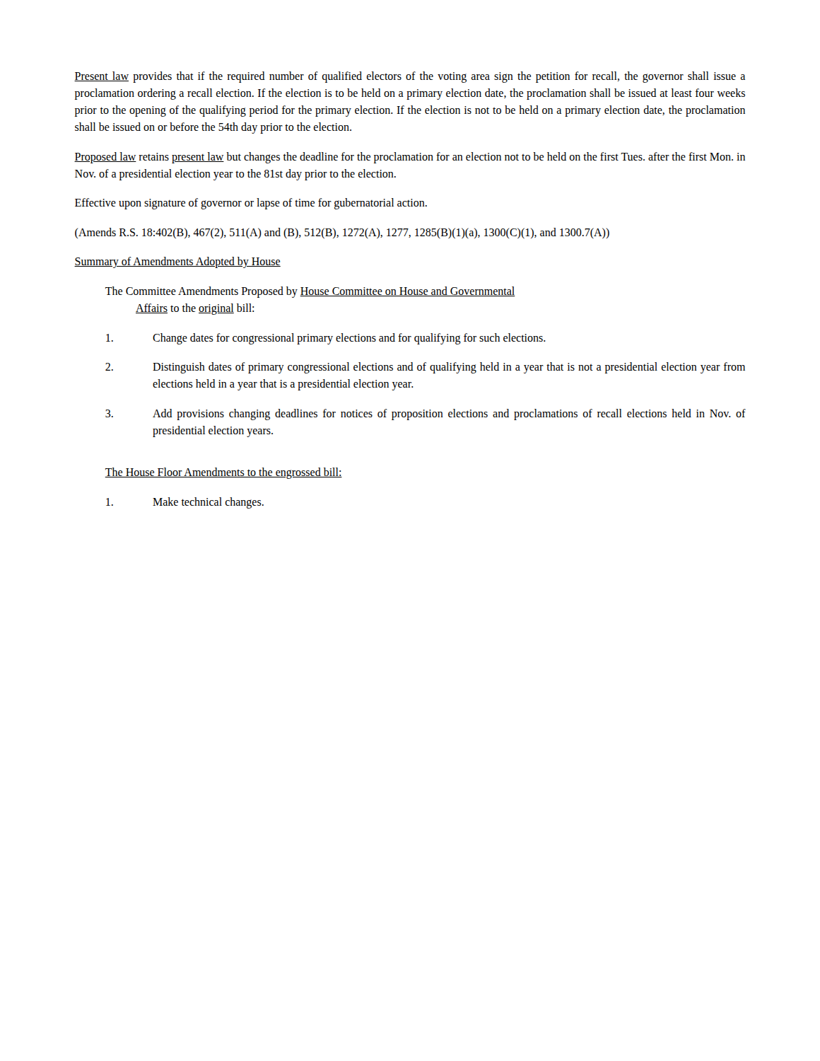Present law provides that if the required number of qualified electors of the voting area sign the petition for recall, the governor shall issue a proclamation ordering a recall election. If the election is to be held on a primary election date, the proclamation shall be issued at least four weeks prior to the opening of the qualifying period for the primary election. If the election is not to be held on a primary election date, the proclamation shall be issued on or before the 54th day prior to the election.
Proposed law retains present law but changes the deadline for the proclamation for an election not to be held on the first Tues. after the first Mon. in Nov. of a presidential election year to the 81st day prior to the election.
Effective upon signature of governor or lapse of time for gubernatorial action.
(Amends R.S. 18:402(B), 467(2), 511(A) and (B), 512(B), 1272(A), 1277, 1285(B)(1)(a), 1300(C)(1), and 1300.7(A))
Summary of Amendments Adopted by House
The Committee Amendments Proposed by House Committee on House and Governmental Affairs to the original bill:
1. Change dates for congressional primary elections and for qualifying for such elections.
2. Distinguish dates of primary congressional elections and of qualifying held in a year that is not a presidential election year from elections held in a year that is a presidential election year.
3. Add provisions changing deadlines for notices of proposition elections and proclamations of recall elections held in Nov. of presidential election years.
The House Floor Amendments to the engrossed bill:
1. Make technical changes.